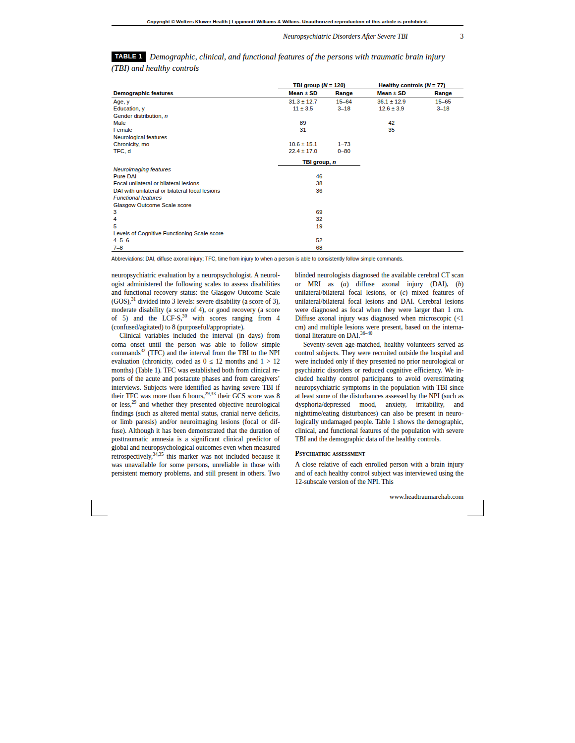Copyright © Wolters Kluwer Health | Lippincott Williams & Wilkins. Unauthorized reproduction of this article is prohibited.
Neuropsychiatric Disorders After Severe TBI 3
TABLE 1 Demographic, clinical, and functional features of the persons with traumatic brain injury (TBI) and healthy controls
| | TBI group ( N = 120) | Healthy controls ( N = 77) |
| --- | --- | --- |
| Demographic features | Mean ± SD | Range | Mean ± SD | Range |
| Age, y | 31.3 ± 12.7 | 15–64 | 36.1 ± 12.9 | 15–65 |
| Education, y | 11 ± 3.5 | 3–18 | 12.6 ± 3.9 | 3–18 |
| Gender distribution, n | | | | |
| Male | 89 | | 42 | |
| Female | 31 | | 35 | |
| Neurological features | | | | |
| Chronicity, mo | 10.6 ± 15.1 | 1–73 | | |
| TFC, d | 22.4 ± 17.0 | 0–80 | | |
| | TBI group, n | | |
| Neuroimaging features | | | | |
| Pure DAI | 46 | | |
| Focal unilateral or bilateral lesions | 38 | | |
| DAI with unilateral or bilateral focal lesions | 36 | | |
| Functional features | | | | |
| Glasgow Outcome Scale score | | | | |
| 3 | 69 | | |
| 4 | 32 | | |
| 5 | 19 | | |
| Levels of Cognitive Functioning Scale score | | | | |
| 4–5–6 | 52 | | |
| 7–8 | 68 | | |
Abbreviations: DAI, diffuse axonal injury; TFC, time from injury to when a person is able to consistently follow simple commands.
neuropsychiatric evaluation by a neuropsychologist. A neurologist administered the following scales to assess disabilities and functional recovery status: the Glasgow Outcome Scale (GOS),31 divided into 3 levels: severe disability (a score of 3), moderate disability (a score of 4), or good recovery (a score of 5) and the LCF-S,30 with scores ranging from 4 (confused/agitated) to 8 (purposeful/appropriate).
Clinical variables included the interval (in days) from coma onset until the person was able to follow simple commands32 (TFC) and the interval from the TBI to the NPI evaluation (chronicity, coded as 0 ≤ 12 months and 1 > 12 months) (Table 1). TFC was established both from clinical reports of the acute and postacute phases and from caregivers’ interviews. Subjects were identified as having severe TBI if their TFC was more than 6 hours,29,33 their GCS score was 8 or less,29 and whether they presented objective neurological findings (such as altered mental status, cranial nerve deficits, or limb paresis) and/or neuroimaging lesions (focal or diffuse). Although it has been demonstrated that the duration of posttraumatic amnesia is a significant clinical predictor of global and neuropsychological outcomes even when measured retrospectively,34,35 this marker was not included because it was unavailable for some persons, unreliable in those with persistent memory problems, and still present in others. Two blinded neurologists diagnosed the available cerebral CT scan or MRI as (a) diffuse axonal injury (DAI), (b) unilateral/bilateral focal lesions, or (c) mixed features of unilateral/bilateral focal lesions and DAI. Cerebral lesions were diagnosed as focal when they were larger than 1 cm. Diffuse axonal injury was diagnosed when microscopic (<1 cm) and multiple lesions were present, based on the international literature on DAI.36–40
Seventy-seven age-matched, healthy volunteers served as control subjects. They were recruited outside the hospital and were included only if they presented no prior neurological or psychiatric disorders or reduced cognitive efficiency. We included healthy control participants to avoid overestimating neuropsychiatric symptoms in the population with TBI since at least some of the disturbances assessed by the NPI (such as dysphoria/depressed mood, anxiety, irritability, and nighttime/eating disturbances) can also be present in neurologically undamaged people. Table 1 shows the demographic, clinical, and functional features of the population with severe TBI and the demographic data of the healthy controls.
Psychiatric assessment
A close relative of each enrolled person with a brain injury and of each healthy control subject was interviewed using the 12-subscale version of the NPI. This
www.headtraumarehab.com